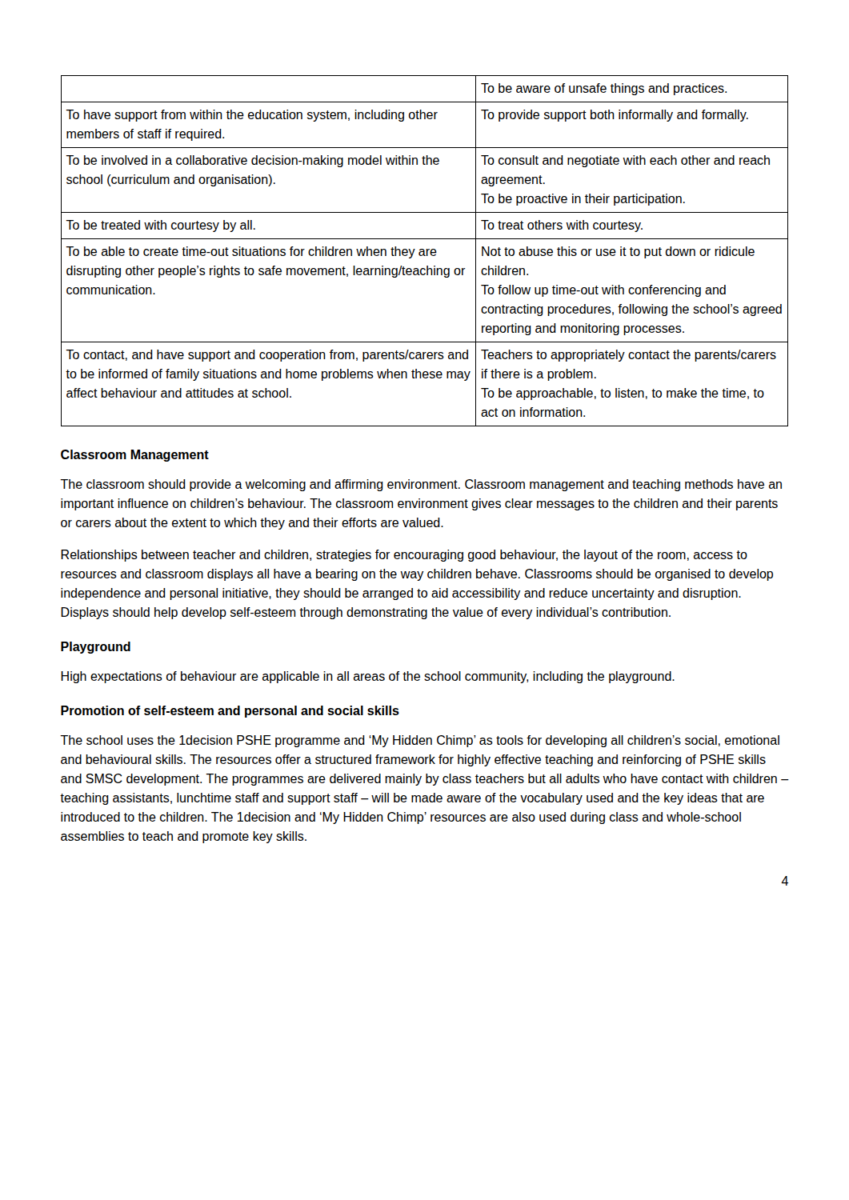| | To be aware of unsafe things and practices. |
| To have support from within the education system, including other members of staff if required. | To provide support both informally and formally. |
| To be involved in a collaborative decision-making model within the school (curriculum and organisation). | To consult and negotiate with each other and reach agreement. To be proactive in their participation. |
| To be treated with courtesy by all. | To treat others with courtesy. |
| To be able to create time-out situations for children when they are disrupting other people’s rights to safe movement, learning/teaching or communication. | Not to abuse this or use it to put down or ridicule children. To follow up time-out with conferencing and contracting procedures, following the school’s agreed reporting and monitoring processes. |
| To contact, and have support and cooperation from, parents/carers and to be informed of family situations and home problems when these may affect behaviour and attitudes at school. | Teachers to appropriately contact the parents/carers if there is a problem. To be approachable, to listen, to make the time, to act on information. |
Classroom Management
The classroom should provide a welcoming and affirming environment. Classroom management and teaching methods have an important influence on children’s behaviour. The classroom environment gives clear messages to the children and their parents or carers about the extent to which they and their efforts are valued.
Relationships between teacher and children, strategies for encouraging good behaviour, the layout of the room, access to resources and classroom displays all have a bearing on the way children behave. Classrooms should be organised to develop independence and personal initiative, they should be arranged to aid accessibility and reduce uncertainty and disruption. Displays should help develop self-esteem through demonstrating the value of every individual’s contribution.
Playground
High expectations of behaviour are applicable in all areas of the school community, including the playground.
Promotion of self-esteem and personal and social skills
The school uses the 1decision PSHE programme and ‘My Hidden Chimp’ as tools for developing all children’s social, emotional and behavioural skills. The resources offer a structured framework for highly effective teaching and reinforcing of PSHE skills and SMSC development. The programmes are delivered mainly by class teachers but all adults who have contact with children – teaching assistants, lunchtime staff and support staff – will be made aware of the vocabulary used and the key ideas that are introduced to the children. The 1decision and ‘My Hidden Chimp’ resources are also used during class and whole-school assemblies to teach and promote key skills.
4